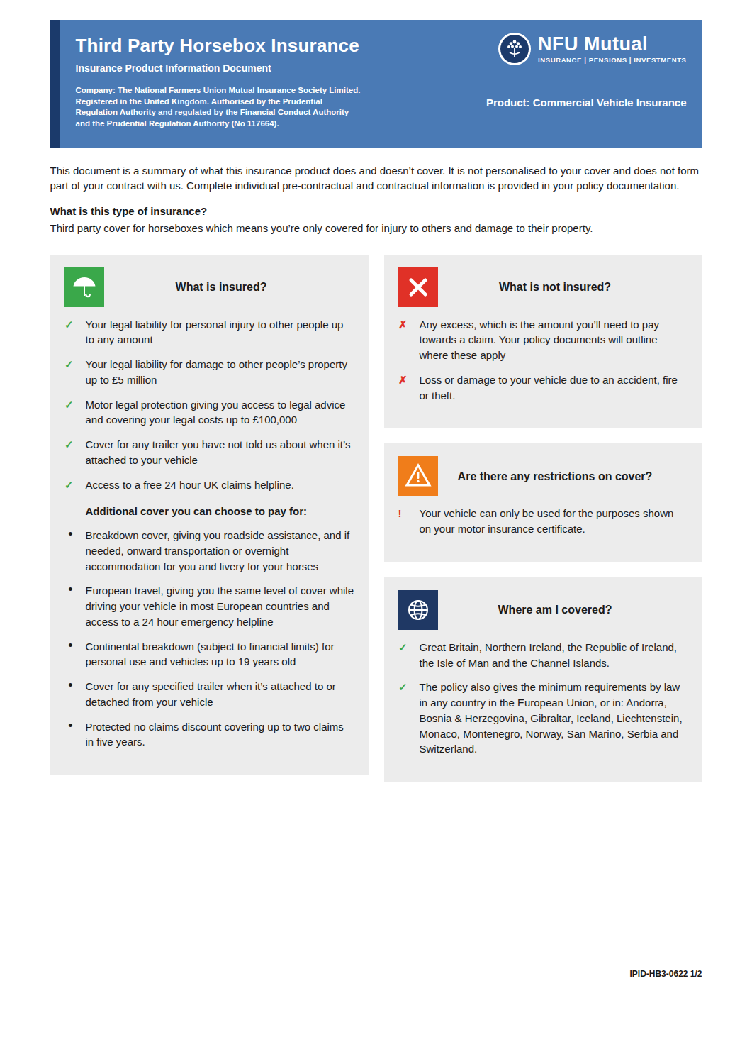Third Party Horsebox Insurance
Insurance Product Information Document
Company: The National Farmers Union Mutual Insurance Society Limited.
Registered in the United Kingdom. Authorised by the Prudential
Regulation Authority and regulated by the Financial Conduct Authority
and the Prudential Regulation Authority (No 117664).
NFU Mutual
INSURANCE | PENSIONS | INVESTMENTS
Product: Commercial Vehicle Insurance
This document is a summary of what this insurance product does and doesn’t cover. It is not personalised to your cover and does not form part of your contract with us. Complete individual pre-contractual and contractual information is provided in your policy documentation.
What is this type of insurance?
Third party cover for horseboxes which means you’re only covered for injury to others and damage to their property.
What is insured?
✓Your legal liability for personal injury to other people up to any amount
✓Your legal liability for damage to other people’s property up to £5 million
✓Motor legal protection giving you access to legal advice and covering your legal costs up to £100,000
✓Cover for any trailer you have not told us about when it’s attached to your vehicle
✓Access to a free 24 hour UK claims helpline.
Additional cover you can choose to pay for:
•Breakdown cover, giving you roadside assistance, and if needed, onward transportation or overnight accommodation for you and livery for your horses
•European travel, giving you the same level of cover while driving your vehicle in most European countries and access to a 24 hour emergency helpline
•Continental breakdown (subject to financial limits) for personal use and vehicles up to 19 years old
•Cover for any specified trailer when it’s attached to or detached from your vehicle
•Protected no claims discount covering up to two claims in five years.
What is not insured?
✗Any excess, which is the amount you’ll need to pay towards a claim. Your policy documents will outline where these apply
✗Loss or damage to your vehicle due to an accident, fire or theft.
Are there any restrictions on cover?
!Your vehicle can only be used for the purposes shown on your motor insurance certificate.
Where am I covered?
✓Great Britain, Northern Ireland, the Republic of Ireland, the Isle of Man and the Channel Islands.
✓The policy also gives the minimum requirements by law in any country in the European Union, or in: Andorra, Bosnia & Herzegovina, Gibraltar, Iceland, Liechtenstein, Monaco, Montenegro, Norway, San Marino, Serbia and Switzerland.
IPID-HB3-0622 1/2